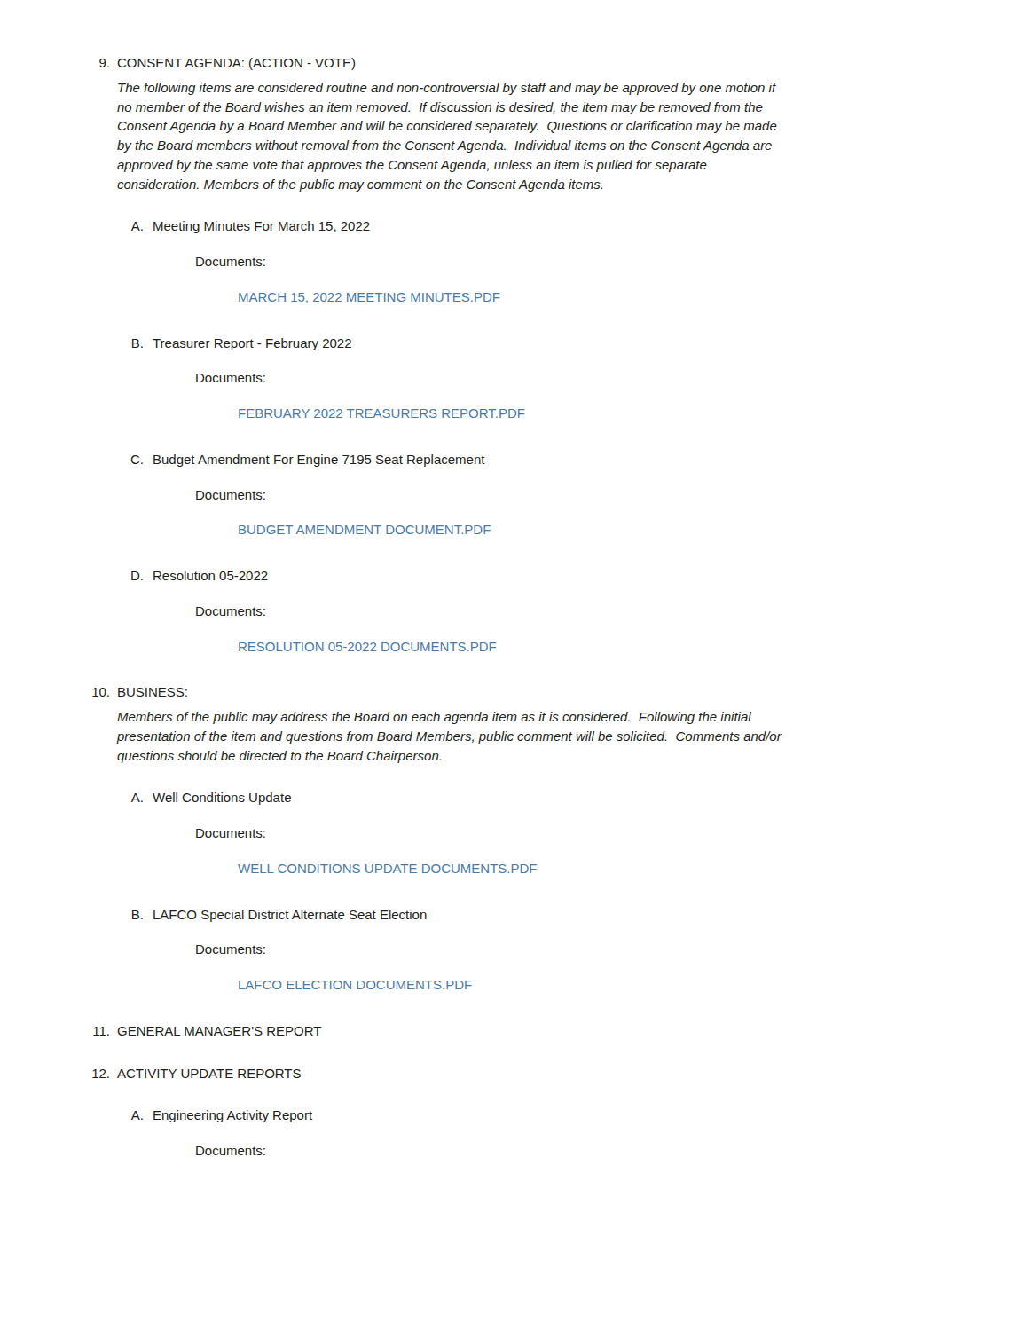9. CONSENT AGENDA: (ACTION - VOTE)
The following items are considered routine and non-controversial by staff and may be approved by one motion if no member of the Board wishes an item removed. If discussion is desired, the item may be removed from the Consent Agenda by a Board Member and will be considered separately. Questions or clarification may be made by the Board members without removal from the Consent Agenda. Individual items on the Consent Agenda are approved by the same vote that approves the Consent Agenda, unless an item is pulled for separate consideration. Members of the public may comment on the Consent Agenda items.
A. Meeting Minutes For March 15, 2022
Documents:
MARCH 15, 2022 MEETING MINUTES.PDF
B. Treasurer Report - February 2022
Documents:
FEBRUARY 2022 TREASURERS REPORT.PDF
C. Budget Amendment For Engine 7195 Seat Replacement
Documents:
BUDGET AMENDMENT DOCUMENT.PDF
D. Resolution 05-2022
Documents:
RESOLUTION 05-2022 DOCUMENTS.PDF
10. BUSINESS:
Members of the public may address the Board on each agenda item as it is considered. Following the initial presentation of the item and questions from Board Members, public comment will be solicited. Comments and/or questions should be directed to the Board Chairperson.
A. Well Conditions Update
Documents:
WELL CONDITIONS UPDATE DOCUMENTS.PDF
B. LAFCO Special District Alternate Seat Election
Documents:
LAFCO ELECTION DOCUMENTS.PDF
11. GENERAL MANAGER'S REPORT
12. ACTIVITY UPDATE REPORTS
A. Engineering Activity Report
Documents: